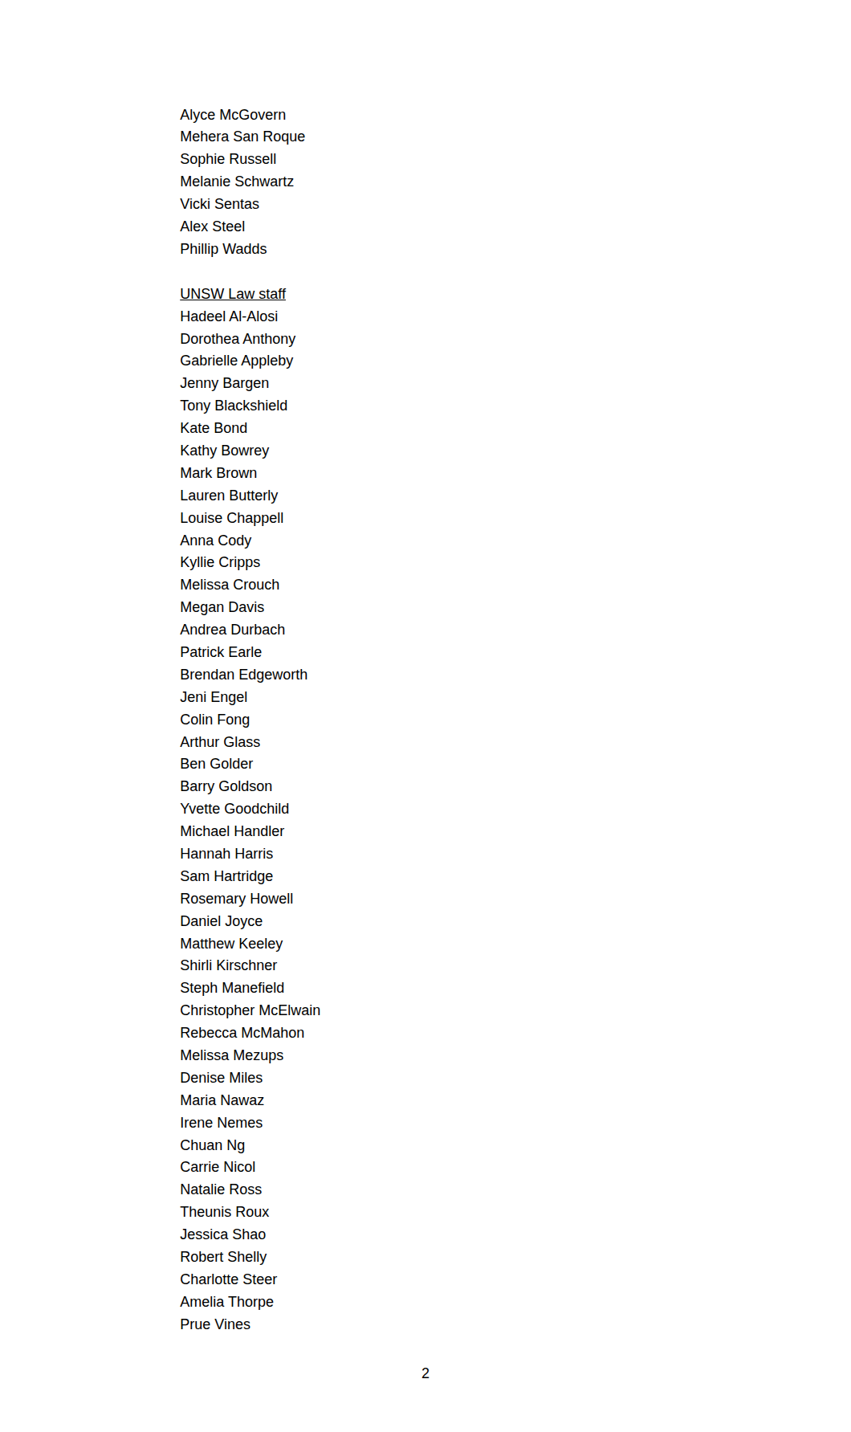Alyce McGovern
Mehera San Roque
Sophie Russell
Melanie Schwartz
Vicki Sentas
Alex Steel
Phillip Wadds
UNSW Law staff
Hadeel Al-Alosi
Dorothea Anthony
Gabrielle Appleby
Jenny Bargen
Tony Blackshield
Kate Bond
Kathy Bowrey
Mark Brown
Lauren Butterly
Louise Chappell
Anna Cody
Kyllie Cripps
Melissa Crouch
Megan Davis
Andrea Durbach
Patrick Earle
Brendan Edgeworth
Jeni Engel
Colin Fong
Arthur Glass
Ben Golder
Barry Goldson
Yvette Goodchild
Michael Handler
Hannah Harris
Sam Hartridge
Rosemary Howell
Daniel Joyce
Matthew Keeley
Shirli Kirschner
Steph Manefield
Christopher McElwain
Rebecca McMahon
Melissa Mezups
Denise Miles
Maria Nawaz
Irene Nemes
Chuan Ng
Carrie Nicol
Natalie Ross
Theunis Roux
Jessica Shao
Robert Shelly
Charlotte Steer
Amelia Thorpe
Prue Vines
2